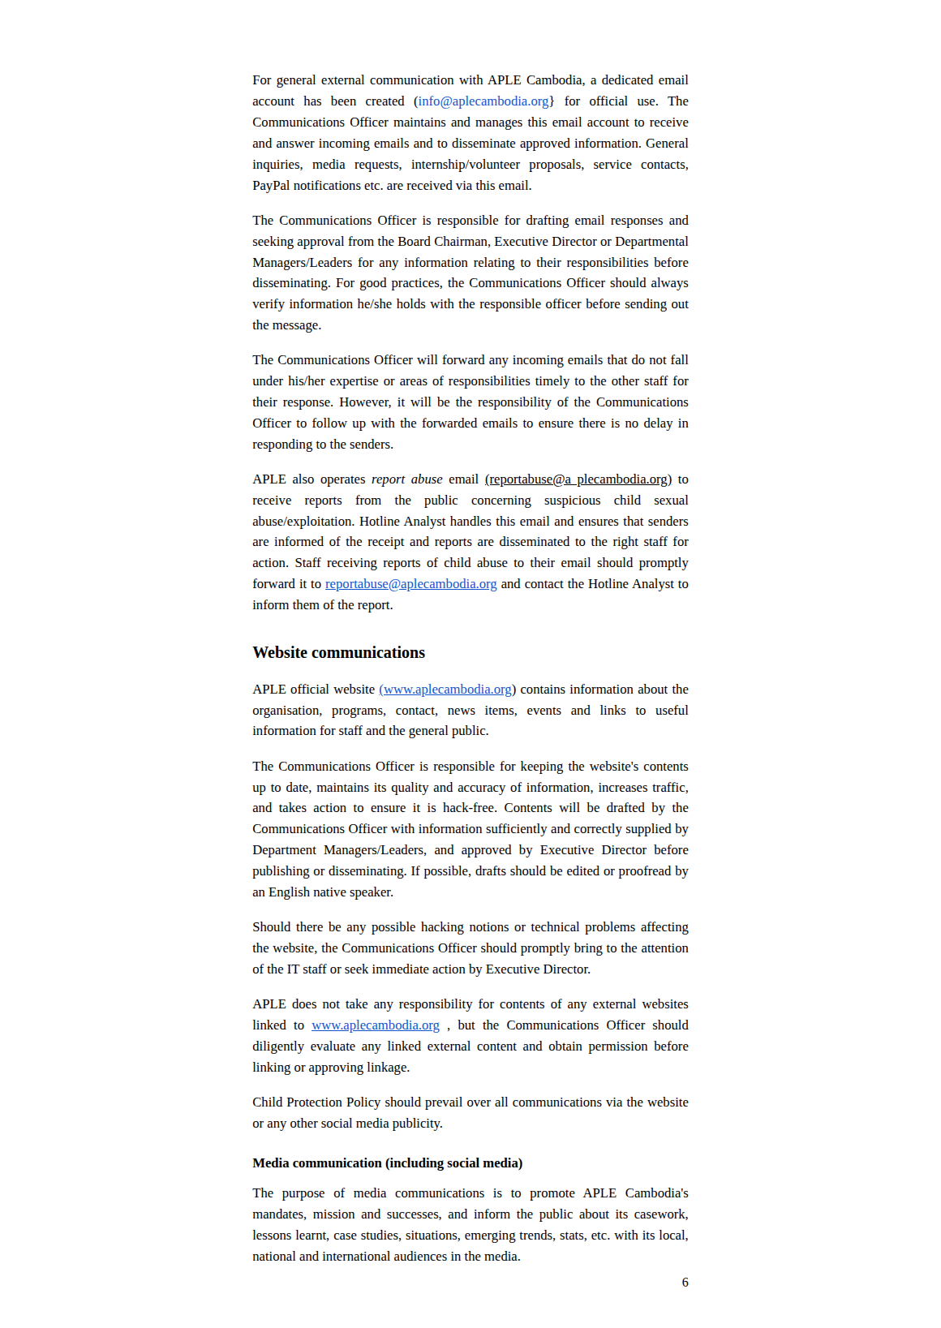For general external communication with APLE Cambodia, a dedicated email account has been created (info@aplecambodia.org} for official use. The Communications Officer maintains and manages this email account to receive and answer incoming emails and to disseminate approved information. General inquiries, media requests, internship/volunteer proposals, service contacts, PayPal notifications etc. are received via this email.
The Communications Officer is responsible for drafting email responses and seeking approval from the Board Chairman, Executive Director or Departmental Managers/Leaders for any information relating to their responsibilities before disseminating. For good practices, the Communications Officer should always verify information he/she holds with the responsible officer before sending out the message.
The Communications Officer will forward any incoming emails that do not fall under his/her expertise or areas of responsibilities timely to the other staff for their response. However, it will be the responsibility of the Communications Officer to follow up with the forwarded emails to ensure there is no delay in responding to the senders.
APLE also operates report abuse email (reportabuse@a plecambodia.org) to receive reports from the public concerning suspicious child sexual abuse/exploitation. Hotline Analyst handles this email and ensures that senders are informed of the receipt and reports are disseminated to the right staff for action. Staff receiving reports of child abuse to their email should promptly forward it to reportabuse@aplecambodia.org and contact the Hotline Analyst to inform them of the report.
Website communications
APLE official website (www.aplecambodia.org) contains information about the organisation, programs, contact, news items, events and links to useful information for staff and the general public.
The Communications Officer is responsible for keeping the website's contents up to date, maintains its quality and accuracy of information, increases traffic, and takes action to ensure it is hack-free. Contents will be drafted by the Communications Officer with information sufficiently and correctly supplied by Department Managers/Leaders, and approved by Executive Director before publishing or disseminating. If possible, drafts should be edited or proofread by an English native speaker.
Should there be any possible hacking notions or technical problems affecting the website, the Communications Officer should promptly bring to the attention of the IT staff or seek immediate action by Executive Director.
APLE does not take any responsibility for contents of any external websites linked to www.aplecambodia.org , but the Communications Officer should diligently evaluate any linked external content and obtain permission before linking or approving linkage.
Child Protection Policy should prevail over all communications via the website or any other social media publicity.
Media communication (including social media)
The purpose of media communications is to promote APLE Cambodia's mandates, mission and successes, and inform the public about its casework, lessons learnt, case studies, situations, emerging trends, stats, etc. with its local, national and international audiences in the media.
6